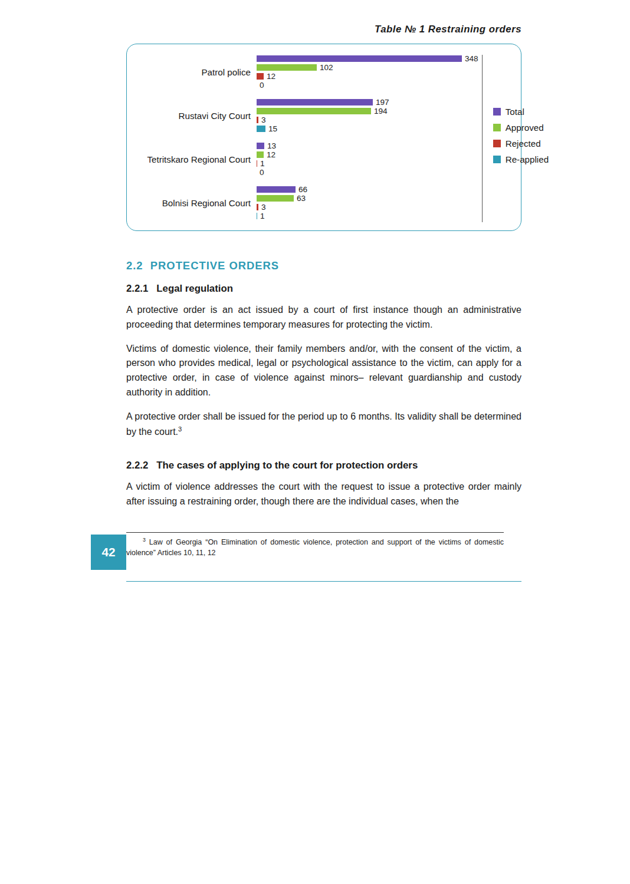Table № 1 Restraining orders
Patrol police
348
102
12
0
Rustavi City Court
197
194
3
15
Tetritskaro Regional Court
13
12
1
0
Bolnisi Regional Court
66
63
3
1
Total
Approved
Rejected
Re-applied
2.2 PROTECTIVE ORDERS
2.2.1 Legal regulation
A protective order is an act issued by a court of first instance though an administrative proceeding that determines temporary measures for protecting the victim.
Victims of domestic violence, their family members and/or, with the consent of the victim, a person who provides medical, legal or psychological assistance to the victim, can apply for a protective order, in case of violence against minors– relevant guardianship and custody authority in addition.
A protective order shall be issued for the period up to 6 months. Its validity shall be determined by the court.3
2.2.2 The cases of applying to the court for protection orders
A victim of violence addresses the court with the request to issue a protective order mainly after issuing a restraining order, though there are the individual cases, when the
3 Law of Georgia “On Elimination of domestic violence, protection and support of the victims of domestic violence” Articles 10, 11, 12
42